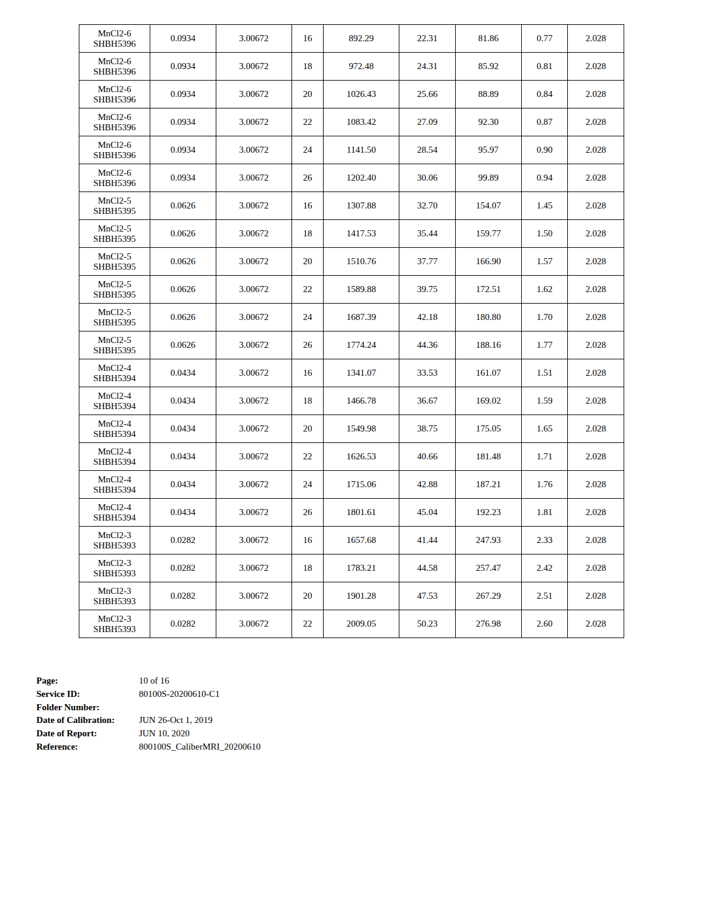| MnCl2-6 SHBH5396 | 0.0934 | 3.00672 | 16 | 892.29 | 22.31 | 81.86 | 0.77 | 2.028 |
| MnCl2-6 SHBH5396 | 0.0934 | 3.00672 | 18 | 972.48 | 24.31 | 85.92 | 0.81 | 2.028 |
| MnCl2-6 SHBH5396 | 0.0934 | 3.00672 | 20 | 1026.43 | 25.66 | 88.89 | 0.84 | 2.028 |
| MnCl2-6 SHBH5396 | 0.0934 | 3.00672 | 22 | 1083.42 | 27.09 | 92.30 | 0.87 | 2.028 |
| MnCl2-6 SHBH5396 | 0.0934 | 3.00672 | 24 | 1141.50 | 28.54 | 95.97 | 0.90 | 2.028 |
| MnCl2-6 SHBH5396 | 0.0934 | 3.00672 | 26 | 1202.40 | 30.06 | 99.89 | 0.94 | 2.028 |
| MnCl2-5 SHBH5395 | 0.0626 | 3.00672 | 16 | 1307.88 | 32.70 | 154.07 | 1.45 | 2.028 |
| MnCl2-5 SHBH5395 | 0.0626 | 3.00672 | 18 | 1417.53 | 35.44 | 159.77 | 1.50 | 2.028 |
| MnCl2-5 SHBH5395 | 0.0626 | 3.00672 | 20 | 1510.76 | 37.77 | 166.90 | 1.57 | 2.028 |
| MnCl2-5 SHBH5395 | 0.0626 | 3.00672 | 22 | 1589.88 | 39.75 | 172.51 | 1.62 | 2.028 |
| MnCl2-5 SHBH5395 | 0.0626 | 3.00672 | 24 | 1687.39 | 42.18 | 180.80 | 1.70 | 2.028 |
| MnCl2-5 SHBH5395 | 0.0626 | 3.00672 | 26 | 1774.24 | 44.36 | 188.16 | 1.77 | 2.028 |
| MnCl2-4 SHBH5394 | 0.0434 | 3.00672 | 16 | 1341.07 | 33.53 | 161.07 | 1.51 | 2.028 |
| MnCl2-4 SHBH5394 | 0.0434 | 3.00672 | 18 | 1466.78 | 36.67 | 169.02 | 1.59 | 2.028 |
| MnCl2-4 SHBH5394 | 0.0434 | 3.00672 | 20 | 1549.98 | 38.75 | 175.05 | 1.65 | 2.028 |
| MnCl2-4 SHBH5394 | 0.0434 | 3.00672 | 22 | 1626.53 | 40.66 | 181.48 | 1.71 | 2.028 |
| MnCl2-4 SHBH5394 | 0.0434 | 3.00672 | 24 | 1715.06 | 42.88 | 187.21 | 1.76 | 2.028 |
| MnCl2-4 SHBH5394 | 0.0434 | 3.00672 | 26 | 1801.61 | 45.04 | 192.23 | 1.81 | 2.028 |
| MnCl2-3 SHBH5393 | 0.0282 | 3.00672 | 16 | 1657.68 | 41.44 | 247.93 | 2.33 | 2.028 |
| MnCl2-3 SHBH5393 | 0.0282 | 3.00672 | 18 | 1783.21 | 44.58 | 257.47 | 2.42 | 2.028 |
| MnCl2-3 SHBH5393 | 0.0282 | 3.00672 | 20 | 1901.28 | 47.53 | 267.29 | 2.51 | 2.028 |
| MnCl2-3 SHBH5393 | 0.0282 | 3.00672 | 22 | 2009.05 | 50.23 | 276.98 | 2.60 | 2.028 |
| Page: | 10 of 16 |
| Service ID: | 80100S-20200610-C1 |
| Folder Number: | |
| Date of Calibration: | JUN 26-Oct 1, 2019 |
| Date of Report: | JUN 10, 2020 |
| Reference: | 800100S_CaliberMRI_20200610 |